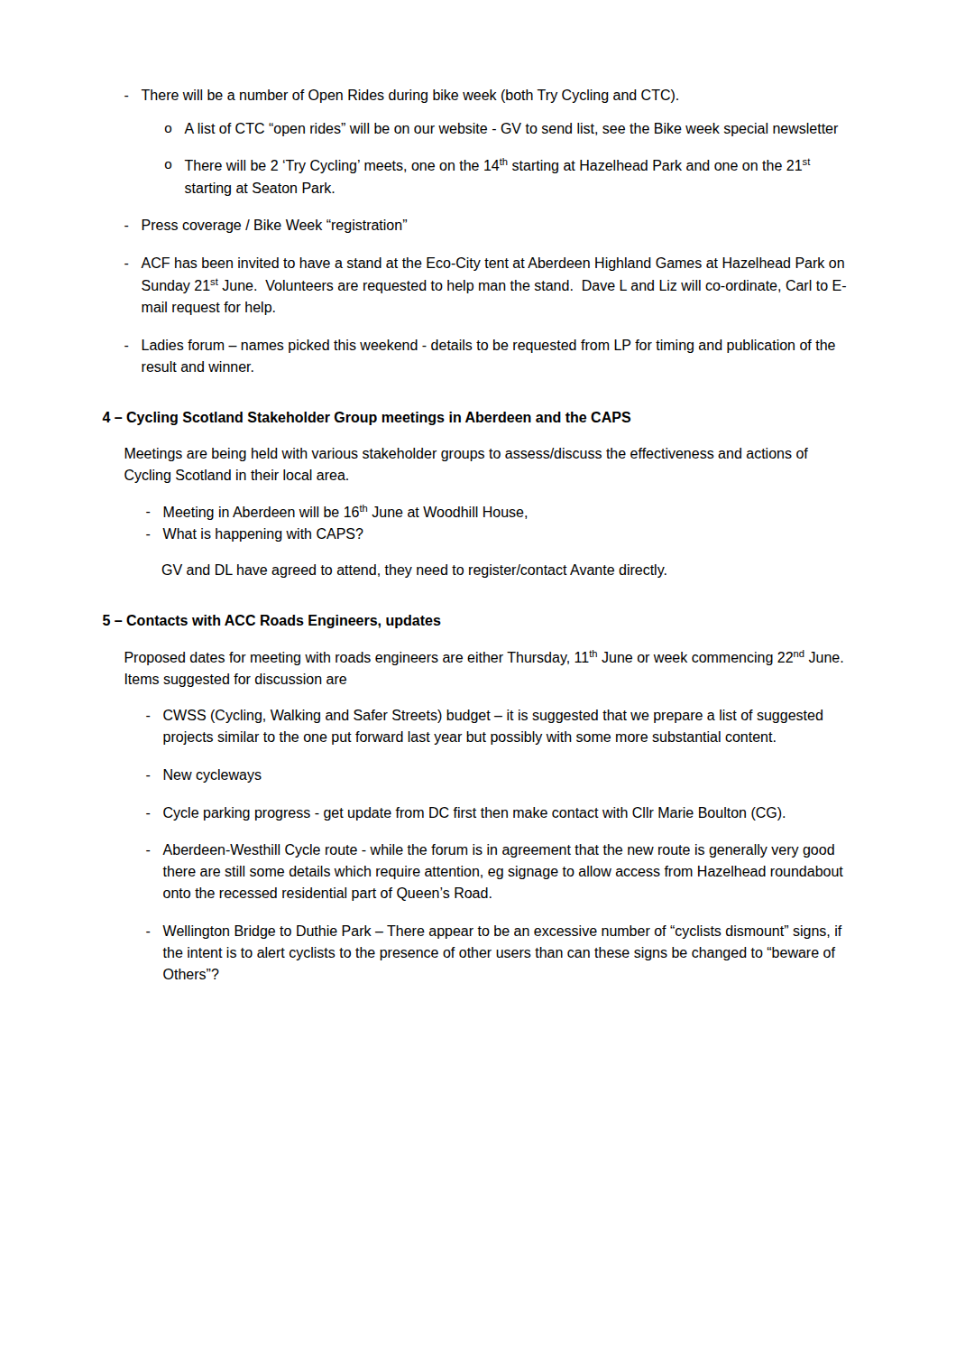There will be a number of Open Rides during bike week (both Try Cycling and CTC).
A list of CTC “open rides” will be on our website - GV to send list, see the Bike week special newsletter
There will be 2 ‘Try Cycling’ meets, one on the 14th starting at Hazelhead Park and one on the 21st starting at Seaton Park.
Press coverage / Bike Week “registration”
ACF has been invited to have a stand at the Eco-City tent at Aberdeen Highland Games at Hazelhead Park on Sunday 21st June. Volunteers are requested to help man the stand. Dave L and Liz will co-ordinate, Carl to E-mail request for help.
Ladies forum – names picked this weekend - details to be requested from LP for timing and publication of the result and winner.
4 – Cycling Scotland Stakeholder Group meetings in Aberdeen and the CAPS
Meetings are being held with various stakeholder groups to assess/discuss the effectiveness and actions of Cycling Scotland in their local area.
Meeting in Aberdeen will be 16th June at Woodhill House,
What is happening with CAPS?
GV and DL have agreed to attend, they need to register/contact Avante directly.
5 – Contacts with ACC Roads Engineers, updates
Proposed dates for meeting with roads engineers are either Thursday, 11th June or week commencing 22nd June. Items suggested for discussion are
CWSS (Cycling, Walking and Safer Streets) budget – it is suggested that we prepare a list of suggested projects similar to the one put forward last year but possibly with some more substantial content.
New cycleways
Cycle parking progress - get update from DC first then make contact with Cllr Marie Boulton (CG).
Aberdeen-Westhill Cycle route - while the forum is in agreement that the new route is generally very good there are still some details which require attention, eg signage to allow access from Hazelhead roundabout onto the recessed residential part of Queen’s Road.
Wellington Bridge to Duthie Park – There appear to be an excessive number of “cyclists dismount” signs, if the intent is to alert cyclists to the presence of other users than can these signs be changed to “beware of Others”?